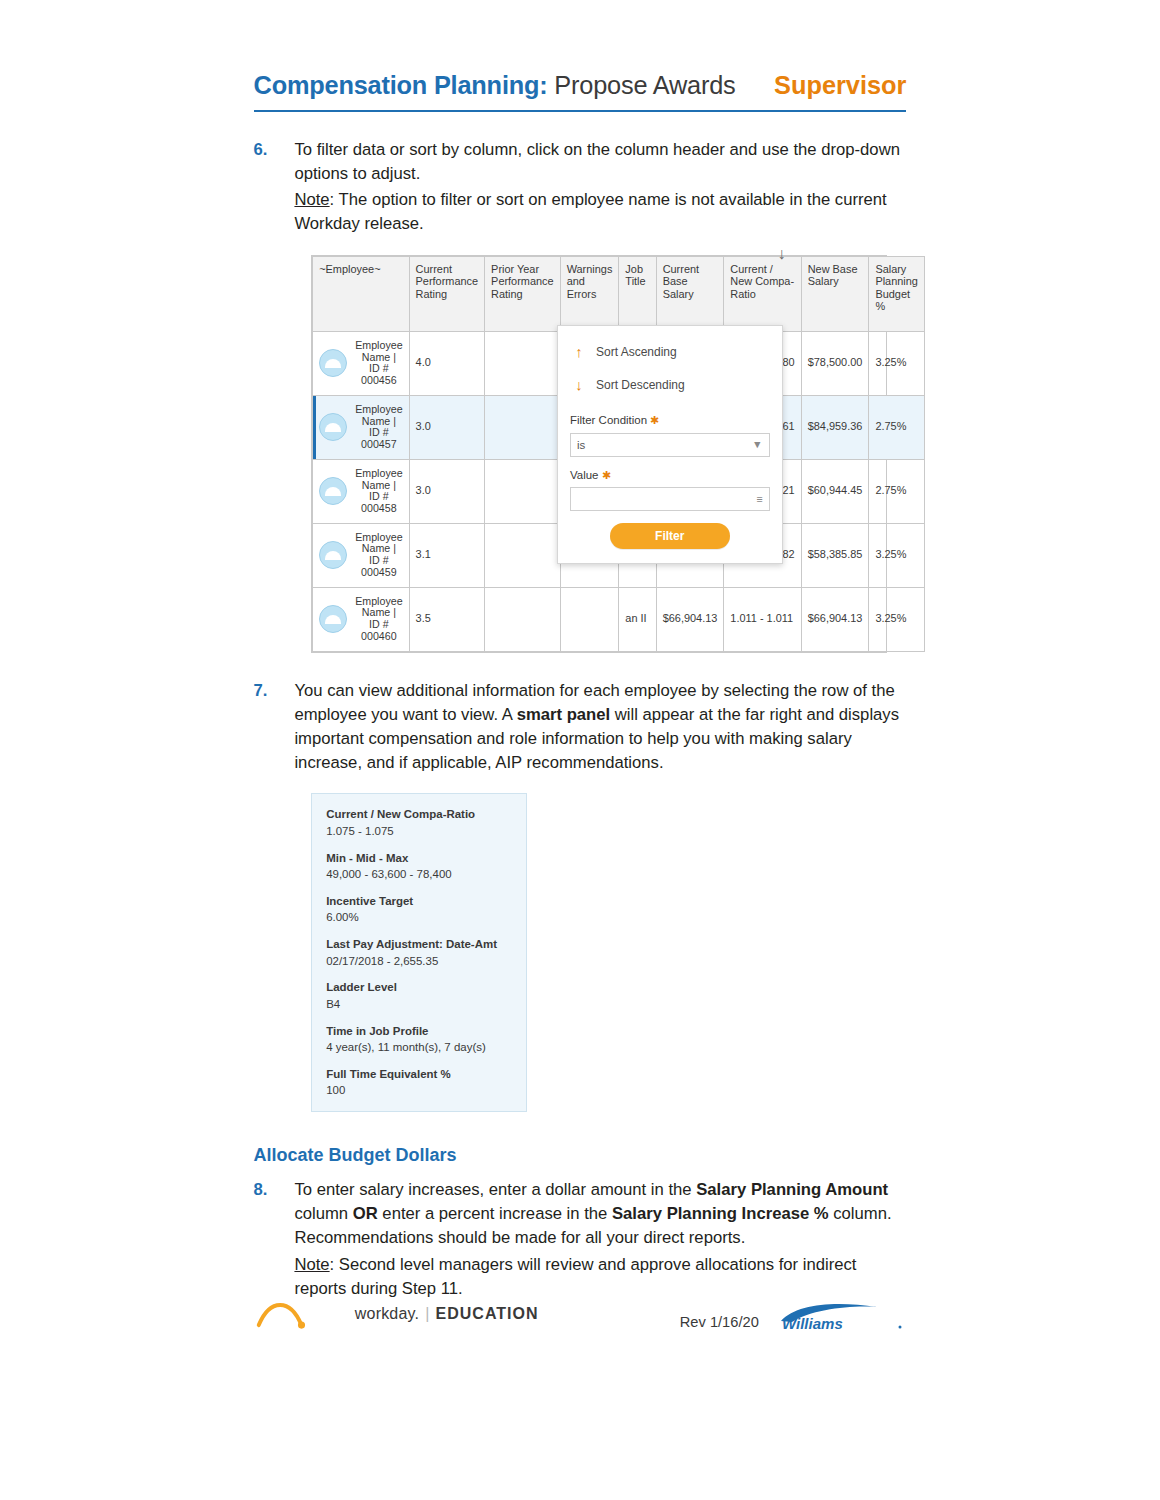Compensation Planning: Propose Awards
Supervisor
6.
To filter data or sort by column, click on the column header and use the drop-down options to adjust. Note: The option to filter or sort on employee name is not available in the current Workday release.
↓
| ~Employee~ | Current Performance Rating | Prior Year Performance Rating | Warnings and Errors | Job Title | Current Base Salary | Current / New Compa-Ratio | New Base Salary | Salary Planning Budget % |
| --- | --- | --- | --- | --- | --- | --- | --- | --- |
| Employee Name / ID # 000456 | 4.0 | | | an III | $78,500.00 | 0.980 - 0.980 | $78,500.00 | 3.25% |
| Employee Name / ID # 000457 | 3.0 | | | an III | $84,959.36 | 1.061 - 1.061 | $84,959.36 | 2.75% |
| Employee Name / ID # 000458 | 3.0 | | | an II | $60,944.45 | 0.921 - 0.921 | $60,944.45 | 2.75% |
| Employee Name / ID # 000459 | 3.1 | | | an II | $58,385.85 | 0.882 - 0.882 | $58,385.85 | 3.25% |
| Employee Name / ID # 000460 | 3.5 | | | an II | $66,904.13 | 1.011 - 1.011 | $66,904.13 | 3.25% |
↑Sort Ascending
↓Sort Descending
Filter Condition ✱
is▼
Value ✱
≡
Filter
7.
You can view additional information for each employee by selecting the row of the employee you want to view. A smart panel will appear at the far right and displays important compensation and role information to help you with making salary increase, and if applicable, AIP recommendations.
Current / New Compa-Ratio
1.075 - 1.075
Min - Mid - Max
49,000 - 63,600 - 78,400
Incentive Target
6.00%
Last Pay Adjustment: Date-Amt
02/17/2018 - 2,655.35
Ladder Level
B4
Time in Job Profile
4 year(s), 11 month(s), 7 day(s)
Full Time Equivalent %
100
Allocate Budget Dollars
8.
To enter salary increases, enter a dollar amount in the Salary Planning Amount column OR enter a percent increase in the Salary Planning Increase % column. Recommendations should be made for all your direct reports. Note: Second level managers will review and approve allocations for indirect reports during Step 11.
workday.|EDUCATION
Rev 1/16/20
Williams